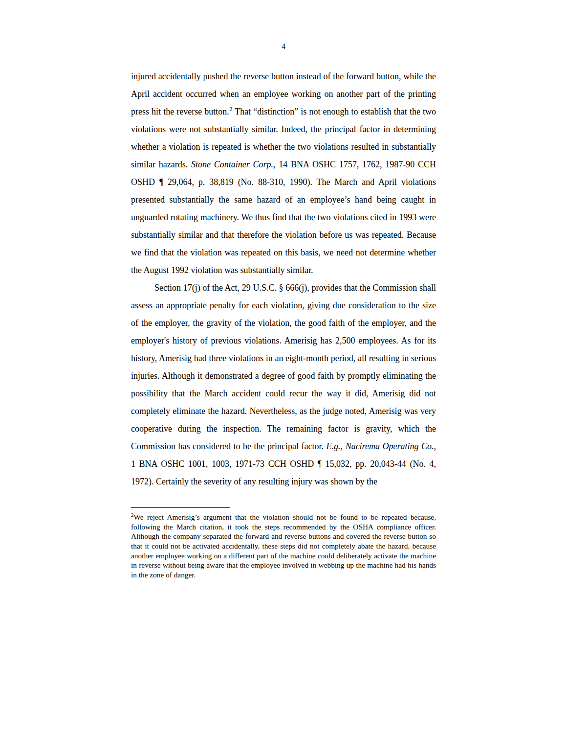4
injured accidentally pushed the reverse button instead of the forward button, while the April accident occurred when an employee working on another part of the printing press hit the reverse button.2 That “distinction” is not enough to establish that the two violations were not substantially similar. Indeed, the principal factor in determining whether a violation is repeated is whether the two violations resulted in substantially similar hazards. Stone Container Corp., 14 BNA OSHC 1757, 1762, 1987-90 CCH OSHD ¶ 29,064, p. 38,819 (No. 88-310, 1990). The March and April violations presented substantially the same hazard of an employee’s hand being caught in unguarded rotating machinery. We thus find that the two violations cited in 1993 were substantially similar and that therefore the violation before us was repeated. Because we find that the violation was repeated on this basis, we need not determine whether the August 1992 violation was substantially similar.
Section 17(j) of the Act, 29 U.S.C. § 666(j), provides that the Commission shall assess an appropriate penalty for each violation, giving due consideration to the size of the employer, the gravity of the violation, the good faith of the employer, and the employer's history of previous violations. Amerisig has 2,500 employees. As for its history, Amerisig had three violations in an eight-month period, all resulting in serious injuries. Although it demonstrated a degree of good faith by promptly eliminating the possibility that the March accident could recur the way it did, Amerisig did not completely eliminate the hazard. Nevertheless, as the judge noted, Amerisig was very cooperative during the inspection. The remaining factor is gravity, which the Commission has considered to be the principal factor. E.g., Nacirema Operating Co., 1 BNA OSHC 1001, 1003, 1971-73 CCH OSHD ¶ 15,032, pp. 20,043-44 (No. 4, 1972). Certainly the severity of any resulting injury was shown by the
2We reject Amerisig’s argument that the violation should not be found to be repeated because, following the March citation, it took the steps recommended by the OSHA compliance officer. Although the company separated the forward and reverse buttons and covered the reverse button so that it could not be activated accidentally, these steps did not completely abate the hazard, because another employee working on a different part of the machine could deliberately activate the machine in reverse without being aware that the employee involved in webbing up the machine had his hands in the zone of danger.